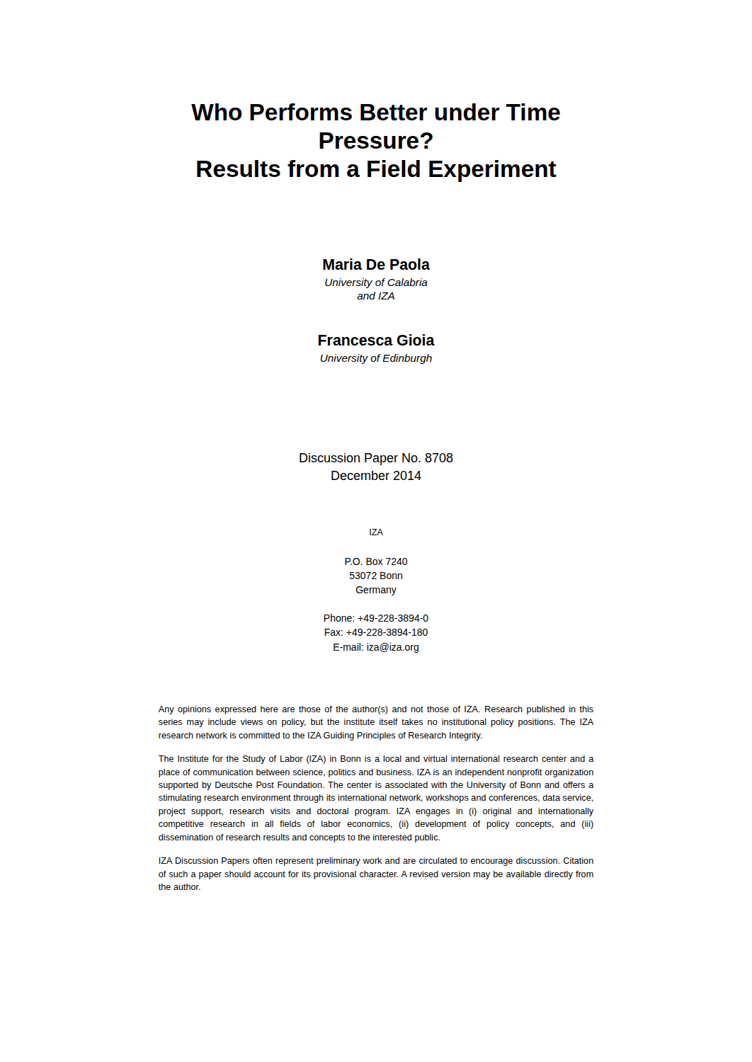Who Performs Better under Time Pressure?
Results from a Field Experiment
Maria De Paola
University of Calabria
and IZA
Francesca Gioia
University of Edinburgh
Discussion Paper No. 8708
December 2014
IZA
P.O. Box 7240
53072 Bonn
Germany
Phone: +49-228-3894-0
Fax: +49-228-3894-180
E-mail: iza@iza.org
Any opinions expressed here are those of the author(s) and not those of IZA. Research published in this series may include views on policy, but the institute itself takes no institutional policy positions. The IZA research network is committed to the IZA Guiding Principles of Research Integrity.
The Institute for the Study of Labor (IZA) in Bonn is a local and virtual international research center and a place of communication between science, politics and business. IZA is an independent nonprofit organization supported by Deutsche Post Foundation. The center is associated with the University of Bonn and offers a stimulating research environment through its international network, workshops and conferences, data service, project support, research visits and doctoral program. IZA engages in (i) original and internationally competitive research in all fields of labor economics, (ii) development of policy concepts, and (iii) dissemination of research results and concepts to the interested public.
IZA Discussion Papers often represent preliminary work and are circulated to encourage discussion. Citation of such a paper should account for its provisional character. A revised version may be available directly from the author.